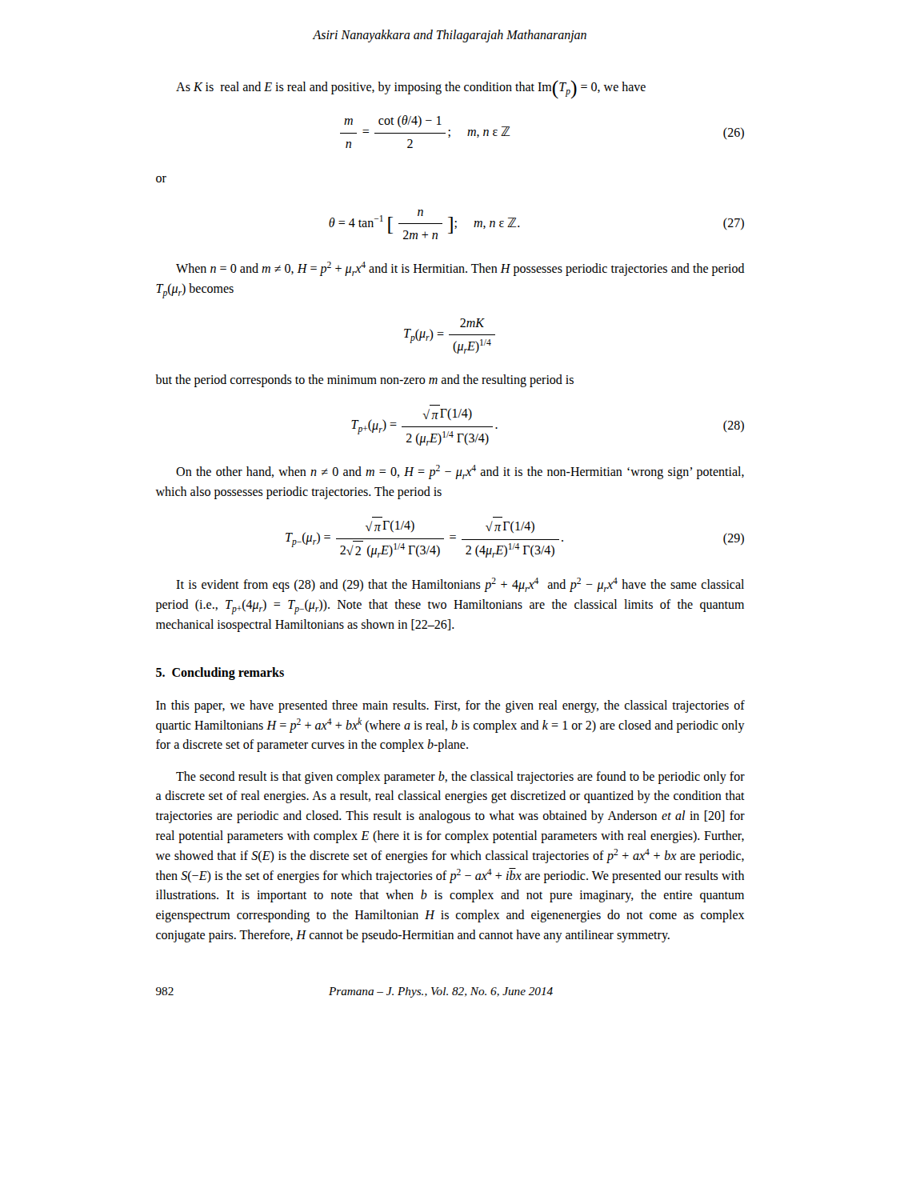Asiri Nanayakkara and Thilagarajah Mathanaranjan
As K is real and E is real and positive, by imposing the condition that Im(Tp) = 0, we have
mn = cot (θ/4) − 12; m, n ε ℤ
(26)
or
θ = 4 tan−1 [ n 2m + n ]; m, n ε ℤ.
(27)
When n = 0 and m ≠ 0, H = p2 + μrx4 and it is Hermitian. Then H possesses periodic trajectories and the period Tp(μr) becomes
Tp(μr) = 2mK(μrE)1/4
but the period corresponds to the minimum non-zero m and the resulting period is
Tp+(μr) = √π Γ(1/4) 2 (μrE)1/4 Γ(3/4) .
(28)
On the other hand, when n ≠ 0 and m = 0, H = p2 − μrx4 and it is the non-Hermitian ‘wrong sign’ potential, which also possesses periodic trajectories. The period is
Tp−(μr) = √π Γ(1/4) 2√2 (μrE)1/4 Γ(3/4) = √π Γ(1/4) 2 (4μrE)1/4 Γ(3/4) .
(29)
It is evident from eqs (28) and (29) that the Hamiltonians p2 + 4μrx4 and p2 − μrx4 have the same classical period (i.e., Tp+(4μr) = Tp−(μr)). Note that these two Hamiltonians are the classical limits of the quantum mechanical isospectral Hamiltonians as shown in [22–26].
5. Concluding remarks
In this paper, we have presented three main results. First, for the given real energy, the classical trajectories of quartic Hamiltonians H = p2 + ax4 + bxk (where a is real, b is complex and k = 1 or 2) are closed and periodic only for a discrete set of parameter curves in the complex b-plane.
The second result is that given complex parameter b, the classical trajectories are found to be periodic only for a discrete set of real energies. As a result, real classical energies get discretized or quantized by the condition that trajectories are periodic and closed. This result is analogous to what was obtained by Anderson et al in [20] for real potential parameters with complex E (here it is for complex potential parameters with real energies). Further, we showed that if S(E) is the discrete set of energies for which classical trajectories of p2 + ax4 + bx are periodic, then S(−E) is the set of energies for which trajectories of p2 − ax4 + ibx are periodic. We presented our results with illustrations. It is important to note that when b is complex and not pure imaginary, the entire quantum eigenspectrum corresponding to the Hamiltonian H is complex and eigenenergies do not come as complex conjugate pairs. Therefore, H cannot be pseudo-Hermitian and cannot have any antilinear symmetry.
982 Pramana – J. Phys., Vol. 82, No. 6, June 2014